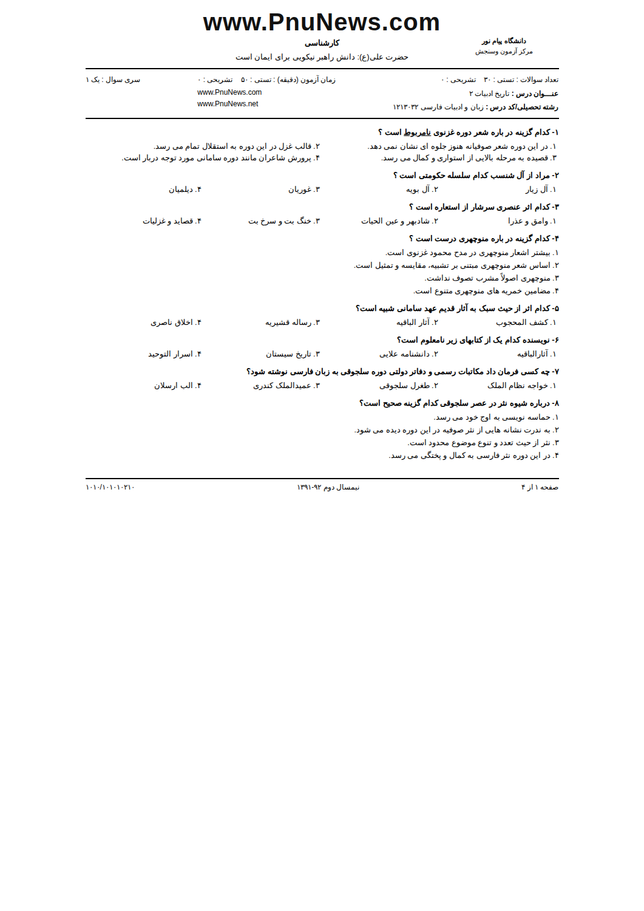www.PnuNews.com
دانشگاه پیام نور
مرکز آزمون وسنجش
کارشناسی
حضرت علی(ع): دانش راهبر نیکویی برای ایمان است
تعداد سوالات : تستی : ۳۰ تشریحی : ۰
عنـــوان درس : تاریخ ادبیات ۲
رشته تحصیلی/کد درس : زبان و ادبیات فارسی ۱۲۱۳۰۳۲
زمان آزمون (دقیقه) : تستی : ۵۰ تشریحی : ۰
www.PnuNews.com
www.PnuNews.net
سری سوال : یک ۱
۱- کدام گزینه در باره شعر دوره غزنوی نامربوط است ؟
۱. در این دوره شعر صوفیانه هنوز جلوه ای نشان نمی دهد.
۲. قالب غزل در این دوره به استقلال تمام می رسد.
۳. قصیده به مرحله بالایی از استواری و کمال می رسد.
۴. پرورش شاعران مانند دوره سامانی مورد توجه دربار است.
۲- مراد از آل شنسب کدام سلسله حکومتی است ؟
۱. آل زیار
۲. آل بویه
۳. غوریان
۴. دیلمیان
۳- کدام اثر عنصری سرشار از استعاره است ؟
۱. وامق و عذرا
۲. شادبهر و عین الحیات
۳. خنگ بت و سرخ بت
۴. قصاید و غزلیات
۴- کدام گزینه در باره منوچهری درست است ؟
۱. بیشتر اشعار منوچهری در مدح محمود غزنوی است.
۲. اساس شعر منوچهری مبتنی بر تشبیه، مقایسه و تمثیل است.
۳. منوچهری اصولاً مشرب تصوف نداشت.
۴. مضامین خمریه های منوچهری متنوع است.
۵- کدام اثر از حیث سبک به آثار قدیم عهد سامانی شبیه است؟
۱. کشف المحجوب
۲. آثار الباقیه
۳. رساله قشیریه
۴. اخلاق ناصری
۶- نویسنده کدام یک از کتابهای زیر نامعلوم است؟
۱. آثارالباقیه
۲. دانشنامه علایی
۳. تاریخ سیستان
۴. اسرار التوحید
۷- چه کسی فرمان داد مکاتبات رسمی و دفاتر دولتی دوره سلجوقی به زبان فارسی نوشته شود؟
۱. خواجه نظام الملک
۲. طغرل سلجوقی
۳. عمیدالملک کندری
۴. الب ارسلان
۸- درباره شیوه نثر در عصر سلجوقی کدام گزینه صحیح است؟
۱. حماسه نویسی به اوج خود می رسد.
۲. به ندرت نشانه هایی از نثر صوفیه در این دوره دیده می شود.
۳. نثر از حیث تعدد و تنوع موضوع محدود است.
۴. در این دوره نثر فارسی به کمال و پختگی می رسد.
صفحه ۱ از ۴
نیمسال دوم ۹۲-۱۳۹۱
۱۰۱۰/۱۰۱۰۱۰۲۱۰